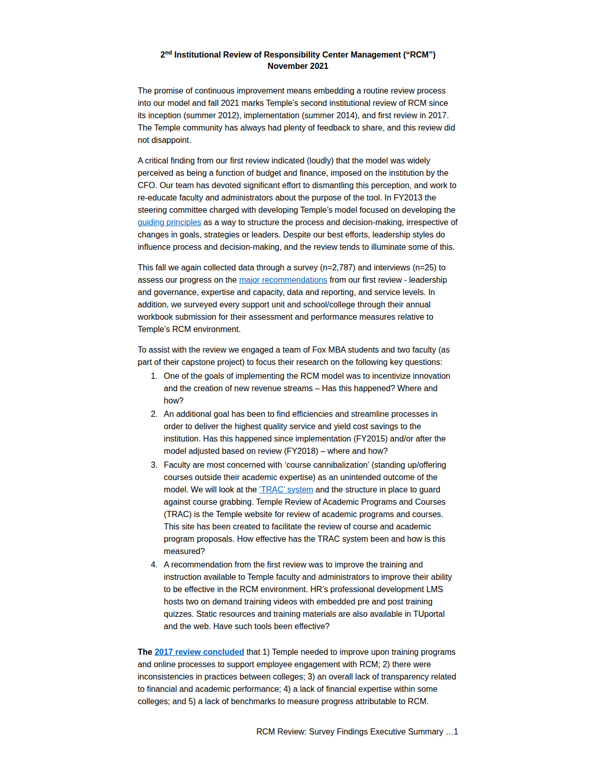2nd Institutional Review of Responsibility Center Management (“RCM”) November 2021
The promise of continuous improvement means embedding a routine review process into our model and fall 2021 marks Temple’s second institutional review of RCM since its inception (summer 2012), implementation (summer 2014), and first review in 2017. The Temple community has always had plenty of feedback to share, and this review did not disappoint.
A critical finding from our first review indicated (loudly) that the model was widely perceived as being a function of budget and finance, imposed on the institution by the CFO. Our team has devoted significant effort to dismantling this perception, and work to re-educate faculty and administrators about the purpose of the tool. In FY2013 the steering committee charged with developing Temple’s model focused on developing the guiding principles as a way to structure the process and decision-making, irrespective of changes in goals, strategies or leaders. Despite our best efforts, leadership styles do influence process and decision-making, and the review tends to illuminate some of this.
This fall we again collected data through a survey (n=2,787) and interviews (n=25) to assess our progress on the major recommendations from our first review - leadership and governance, expertise and capacity, data and reporting, and service levels. In addition, we surveyed every support unit and school/college through their annual workbook submission for their assessment and performance measures relative to Temple’s RCM environment.
To assist with the review we engaged a team of Fox MBA students and two faculty (as part of their capstone project) to focus their research on the following key questions:
One of the goals of implementing the RCM model was to incentivize innovation and the creation of new revenue streams – Has this happened? Where and how?
An additional goal has been to find efficiencies and streamline processes in order to deliver the highest quality service and yield cost savings to the institution. Has this happened since implementation (FY2015) and/or after the model adjusted based on review (FY2018) – where and how?
Faculty are most concerned with ‘course cannibalization’ (standing up/offering courses outside their academic expertise) as an unintended outcome of the model. We will look at the ‘TRAC’ system and the structure in place to guard against course grabbing. Temple Review of Academic Programs and Courses (TRAC) is the Temple website for review of academic programs and courses. This site has been created to facilitate the review of course and academic program proposals. How effective has the TRAC system been and how is this measured?
A recommendation from the first review was to improve the training and instruction available to Temple faculty and administrators to improve their ability to be effective in the RCM environment. HR’s professional development LMS hosts two on demand training videos with embedded pre and post training quizzes. Static resources and training materials are also available in TUportal and the web. Have such tools been effective?
The 2017 review concluded that 1) Temple needed to improve upon training programs and online processes to support employee engagement with RCM; 2) there were inconsistencies in practices between colleges; 3) an overall lack of transparency related to financial and academic performance; 4) a lack of financial expertise within some colleges; and 5) a lack of benchmarks to measure progress attributable to RCM.
RCM Review: Survey Findings Executive Summary …1